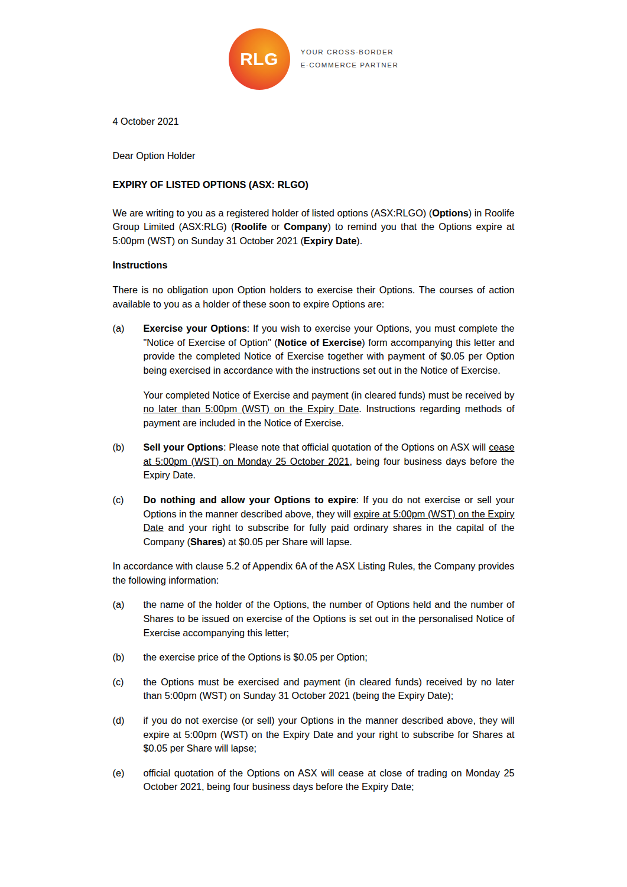RLG
Your cross-border
e-commerce partner
4 October 2021
Dear Option Holder
EXPIRY OF LISTED OPTIONS (ASX: RLGO)
We are writing to you as a registered holder of listed options (ASX:RLGO) (Options) in Roolife Group Limited (ASX:RLG) (Roolife or Company) to remind you that the Options expire at 5:00pm (WST) on Sunday 31 October 2021 (Expiry Date).
Instructions
There is no obligation upon Option holders to exercise their Options. The courses of action available to you as a holder of these soon to expire Options are:
(a)
Exercise your Options: If you wish to exercise your Options, you must complete the "Notice of Exercise of Option" (Notice of Exercise) form accompanying this letter and provide the completed Notice of Exercise together with payment of $0.05 per Option being exercised in accordance with the instructions set out in the Notice of Exercise.
Your completed Notice of Exercise and payment (in cleared funds) must be received by no later than 5:00pm (WST) on the Expiry Date. Instructions regarding methods of payment are included in the Notice of Exercise.
(b)
Sell your Options: Please note that official quotation of the Options on ASX will cease at 5:00pm (WST) on Monday 25 October 2021, being four business days before the Expiry Date.
(c)
Do nothing and allow your Options to expire: If you do not exercise or sell your Options in the manner described above, they will expire at 5:00pm (WST) on the Expiry Date and your right to subscribe for fully paid ordinary shares in the capital of the Company (Shares) at $0.05 per Share will lapse.
In accordance with clause 5.2 of Appendix 6A of the ASX Listing Rules, the Company provides the following information:
(a)
the name of the holder of the Options, the number of Options held and the number of Shares to be issued on exercise of the Options is set out in the personalised Notice of Exercise accompanying this letter;
(b)
the exercise price of the Options is $0.05 per Option;
(c)
the Options must be exercised and payment (in cleared funds) received by no later than 5:00pm (WST) on Sunday 31 October 2021 (being the Expiry Date);
(d)
if you do not exercise (or sell) your Options in the manner described above, they will expire at 5:00pm (WST) on the Expiry Date and your right to subscribe for Shares at $0.05 per Share will lapse;
(e)
official quotation of the Options on ASX will cease at close of trading on Monday 25 October 2021, being four business days before the Expiry Date;